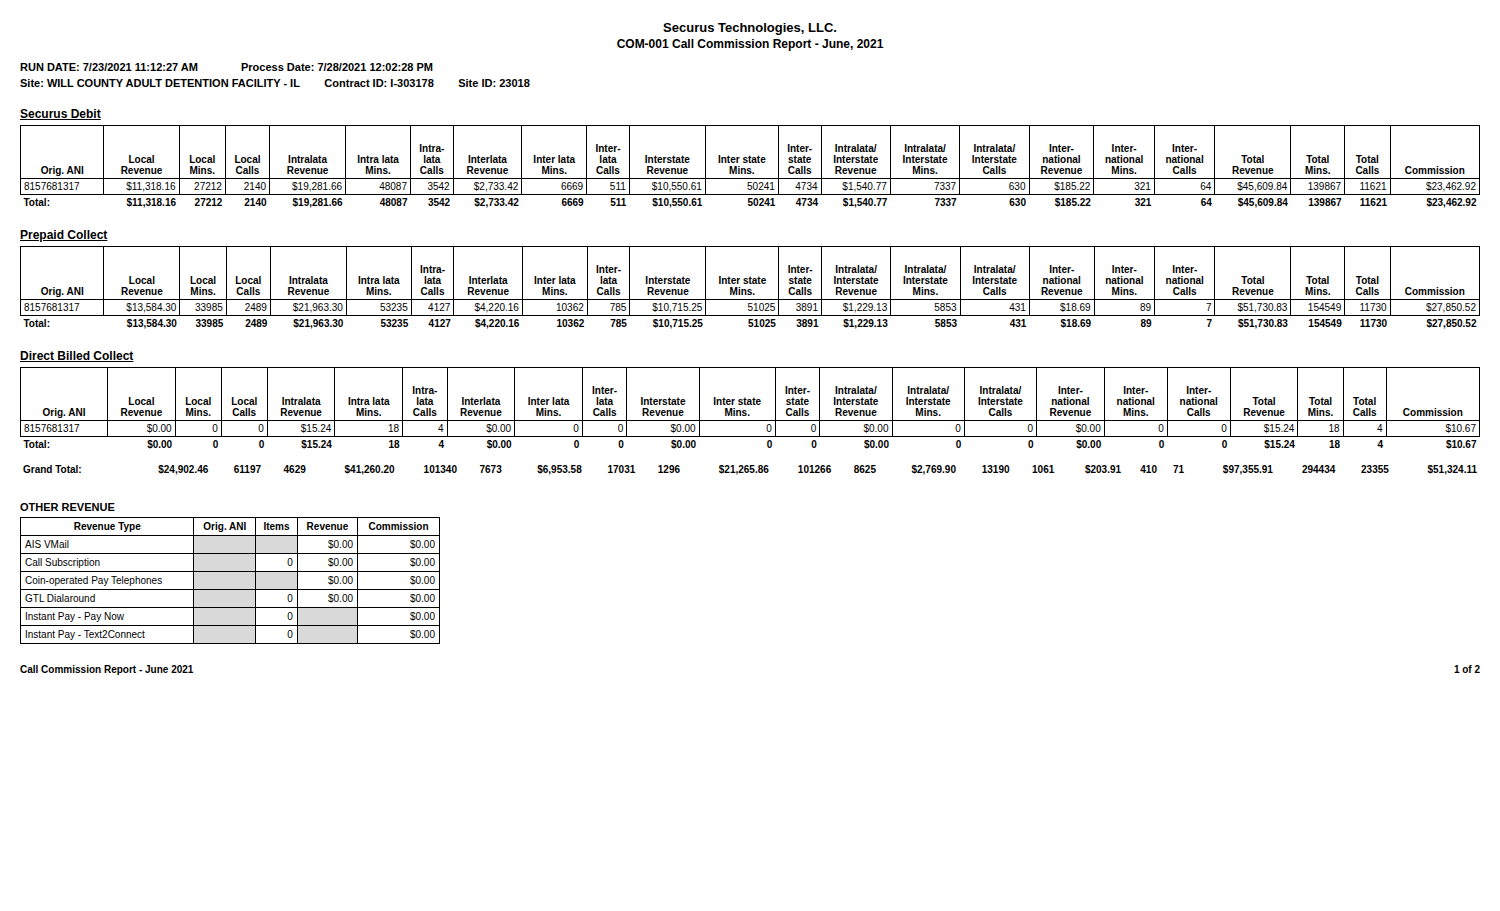Securus Technologies, LLC.
COM-001 Call Commission Report - June, 2021
RUN DATE: 7/23/2021 11:12:27 AM Process Date: 7/28/2021 12:02:28 PM
Site: WILL COUNTY ADULT DETENTION FACILITY - IL Contract ID: I-303178 Site ID: 23018
Securus Debit
| Orig. ANI | Local Revenue | Local Mins. | Local Calls | Intralata Revenue | Intra lata Mins. | Intra- lata Calls | Interlata Revenue | Inter lata Mins. | Inter- lata Calls | Interstate Revenue | Inter state Mins. | Inter- state Calls | Intralata/ Interstate Revenue | Intralata/ Interstate Mins. | Intralata/ Interstate Calls | Inter- national Revenue | Inter- national Mins. | Inter- national Calls | Total Revenue | Total Mins. | Total Calls | Commission |
| --- | --- | --- | --- | --- | --- | --- | --- | --- | --- | --- | --- | --- | --- | --- | --- | --- | --- | --- | --- | --- | --- | --- |
| 8157681317 | $11,318.16 | 27212 | 2140 | $19,281.66 | 48087 | 3542 | $2,733.42 | 6669 | 511 | $10,550.61 | 50241 | 4734 | $1,540.77 | 7337 | 630 | $185.22 | 321 | 64 | $45,609.84 | 139867 | 11621 | $23,462.92 |
| Total: | $11,318.16 | 27212 | 2140 | $19,281.66 | 48087 | 3542 | $2,733.42 | 6669 | 511 | $10,550.61 | 50241 | 4734 | $1,540.77 | 7337 | 630 | $185.22 | 321 | 64 | $45,609.84 | 139867 | 11621 | $23,462.92 |
Prepaid Collect
| Orig. ANI | Local Revenue | Local Mins. | Local Calls | Intralata Revenue | Intra lata Mins. | Intra- lata Calls | Interlata Revenue | Inter lata Mins. | Inter- lata Calls | Interstate Revenue | Inter state Mins. | Inter- state Calls | Intralata/ Interstate Revenue | Intralata/ Interstate Mins. | Intralata/ Interstate Calls | Inter- national Revenue | Inter- national Mins. | Inter- national Calls | Total Revenue | Total Mins. | Total Calls | Commission |
| --- | --- | --- | --- | --- | --- | --- | --- | --- | --- | --- | --- | --- | --- | --- | --- | --- | --- | --- | --- | --- | --- | --- |
| 8157681317 | $13,584.30 | 33985 | 2489 | $21,963.30 | 53235 | 4127 | $4,220.16 | 10362 | 785 | $10,715.25 | 51025 | 3891 | $1,229.13 | 5853 | 431 | $18.69 | 89 | 7 | $51,730.83 | 154549 | 11730 | $27,850.52 |
| Total: | $13,584.30 | 33985 | 2489 | $21,963.30 | 53235 | 4127 | $4,220.16 | 10362 | 785 | $10,715.25 | 51025 | 3891 | $1,229.13 | 5853 | 431 | $18.69 | 89 | 7 | $51,730.83 | 154549 | 11730 | $27,850.52 |
Direct Billed Collect
| Orig. ANI | Local Revenue | Local Mins. | Local Calls | Intralata Revenue | Intra lata Mins. | Intra- lata Calls | Interlata Revenue | Inter lata Mins. | Inter- lata Calls | Interstate Revenue | Inter state Mins. | Inter- state Calls | Intralata/ Interstate Revenue | Intralata/ Interstate Mins. | Intralata/ Interstate Calls | Inter- national Revenue | Inter- national Mins. | Inter- national Calls | Total Revenue | Total Mins. | Total Calls | Commission |
| --- | --- | --- | --- | --- | --- | --- | --- | --- | --- | --- | --- | --- | --- | --- | --- | --- | --- | --- | --- | --- | --- | --- |
| 8157681317 | $0.00 | 0 | 0 | $15.24 | 18 | 4 | $0.00 | 0 | 0 | $0.00 | 0 | 0 | $0.00 | 0 | 0 | $0.00 | 0 | 0 | $15.24 | 18 | 4 | $10.67 |
| Total: | $0.00 | 0 | 0 | $15.24 | 18 | 4 | $0.00 | 0 | 0 | $0.00 | 0 | 0 | $0.00 | 0 | 0 | $0.00 | 0 | 0 | $15.24 | 18 | 4 | $10.67 |
| Grand Total: | $24,902.46 | 61197 | 4629 | $41,260.20 | 101340 | 7673 | $6,953.58 | 17031 | 1296 | $21,265.86 | 101266 | 8625 | $2,769.90 | 13190 | 1061 | $203.91 | 410 | 71 | $97,355.91 | 294434 | 23355 | $51,324.11 |
OTHER REVENUE
| Revenue Type | Orig. ANI | Items | Revenue | Commission |
| --- | --- | --- | --- | --- |
| AIS VMail | | | $0.00 | $0.00 |
| Call Subscription | | 0 | $0.00 | $0.00 |
| Coin-operated Pay Telephones | | | $0.00 | $0.00 |
| GTL Dialaround | | 0 | $0.00 | $0.00 |
| Instant Pay - Pay Now | | 0 | | $0.00 |
| Instant Pay - Text2Connect | | 0 | | $0.00 |
Call Commission Report - June 2021 1 of 2